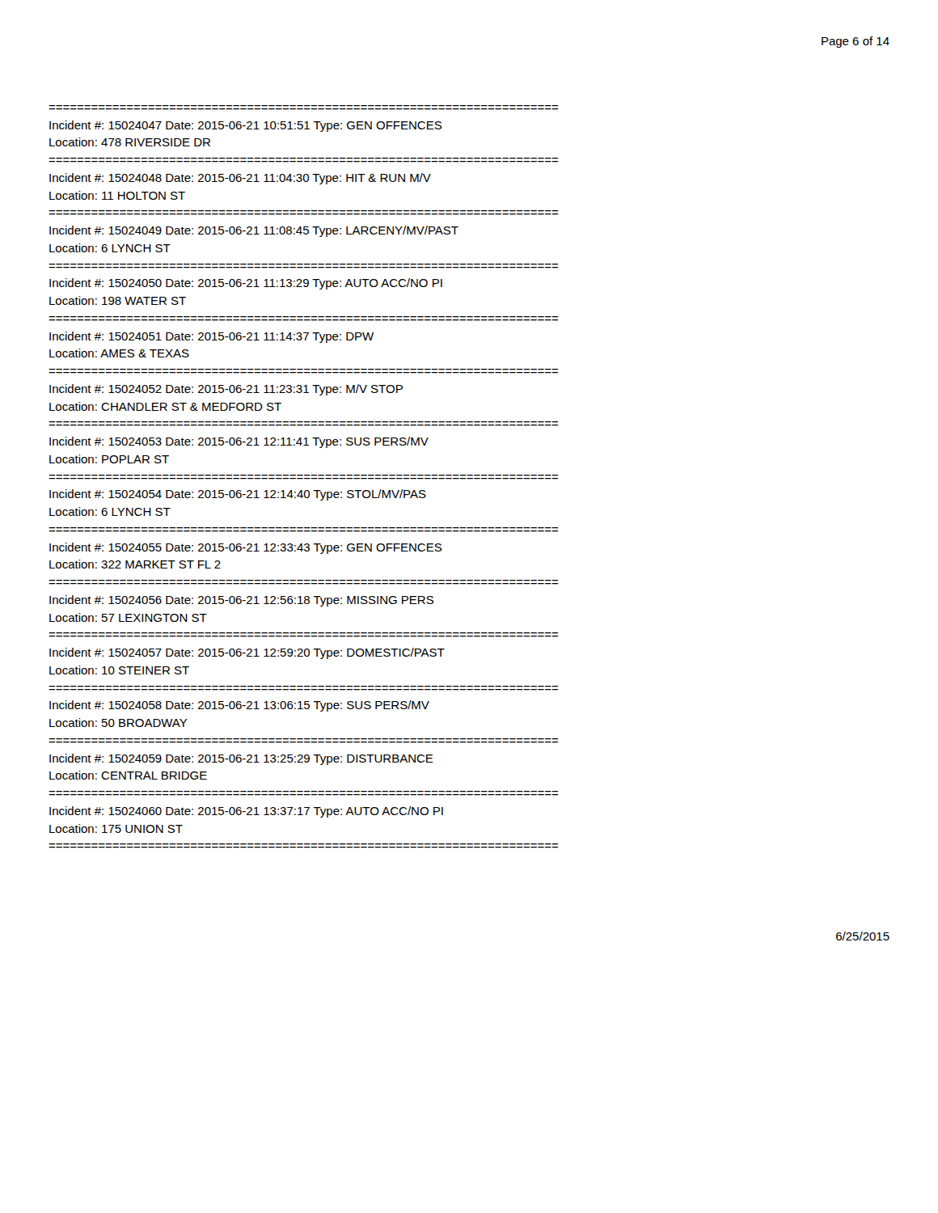Page 6 of 14
========================================================================
Incident #: 15024047 Date: 2015-06-21 10:51:51 Type: GEN OFFENCES
Location: 478 RIVERSIDE DR
========================================================================
Incident #: 15024048 Date: 2015-06-21 11:04:30 Type: HIT & RUN M/V
Location: 11 HOLTON ST
========================================================================
Incident #: 15024049 Date: 2015-06-21 11:08:45 Type: LARCENY/MV/PAST
Location: 6 LYNCH ST
========================================================================
Incident #: 15024050 Date: 2015-06-21 11:13:29 Type: AUTO ACC/NO PI
Location: 198 WATER ST
========================================================================
Incident #: 15024051 Date: 2015-06-21 11:14:37 Type: DPW
Location: AMES & TEXAS
========================================================================
Incident #: 15024052 Date: 2015-06-21 11:23:31 Type: M/V STOP
Location: CHANDLER ST & MEDFORD ST
========================================================================
Incident #: 15024053 Date: 2015-06-21 12:11:41 Type: SUS PERS/MV
Location: POPLAR ST
========================================================================
Incident #: 15024054 Date: 2015-06-21 12:14:40 Type: STOL/MV/PAS
Location: 6 LYNCH ST
========================================================================
Incident #: 15024055 Date: 2015-06-21 12:33:43 Type: GEN OFFENCES
Location: 322 MARKET ST FL 2
========================================================================
Incident #: 15024056 Date: 2015-06-21 12:56:18 Type: MISSING PERS
Location: 57 LEXINGTON ST
========================================================================
Incident #: 15024057 Date: 2015-06-21 12:59:20 Type: DOMESTIC/PAST
Location: 10 STEINER ST
========================================================================
Incident #: 15024058 Date: 2015-06-21 13:06:15 Type: SUS PERS/MV
Location: 50 BROADWAY
========================================================================
Incident #: 15024059 Date: 2015-06-21 13:25:29 Type: DISTURBANCE
Location: CENTRAL BRIDGE
========================================================================
Incident #: 15024060 Date: 2015-06-21 13:37:17 Type: AUTO ACC/NO PI
Location: 175 UNION ST
========================================================================
6/25/2015